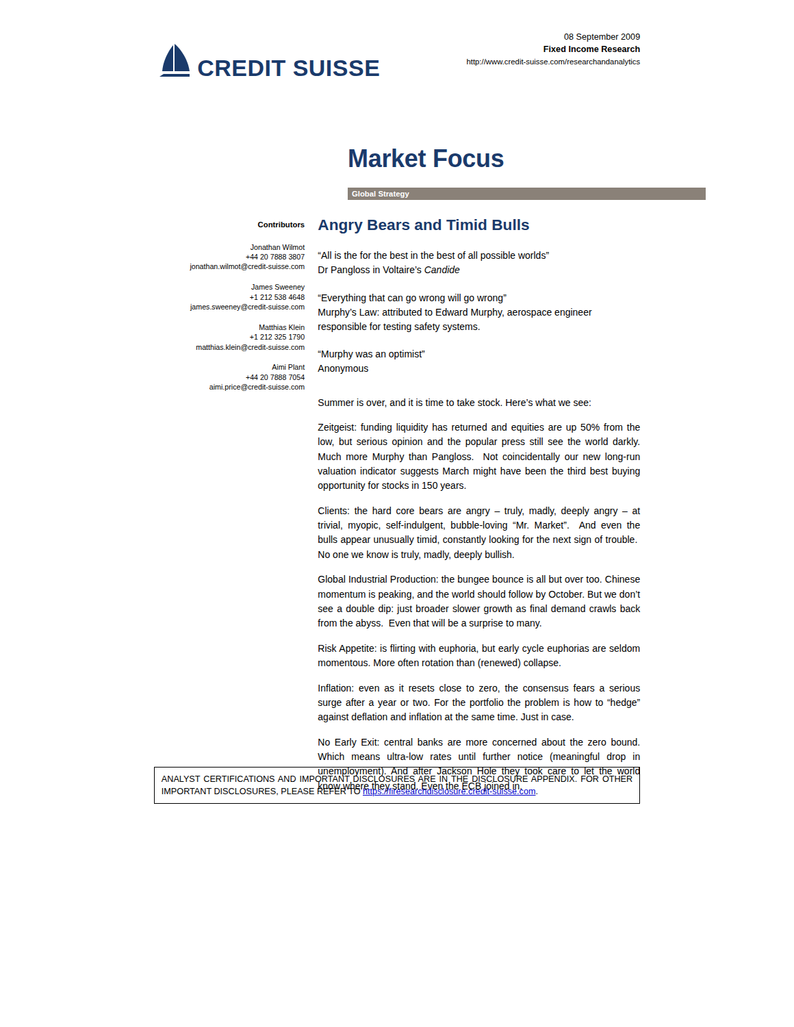CREDIT SUISSE
08 September 2009
Fixed Income Research
http://www.credit-suisse.com/researchandanalytics
Market Focus
Global Strategy
Contributors
Jonathan Wilmot +44 20 7888 3807 jonathan.wilmot@credit-suisse.com
James Sweeney +1 212 538 4648 james.sweeney@credit-suisse.com
Matthias Klein +1 212 325 1790 matthias.klein@credit-suisse.com
Aimi Plant +44 20 7888 7054 aimi.price@credit-suisse.com
Angry Bears and Timid Bulls
“All is the for the best in the best of all possible worlds”
Dr Pangloss in Voltaire’s Candide
“Everything that can go wrong will go wrong”
Murphy’s Law: attributed to Edward Murphy, aerospace engineer responsible for testing safety systems.
“Murphy was an optimist”
Anonymous
Summer is over, and it is time to take stock. Here’s what we see:
Zeitgeist: funding liquidity has returned and equities are up 50% from the low, but serious opinion and the popular press still see the world darkly. Much more Murphy than Pangloss. Not coincidentally our new long-run valuation indicator suggests March might have been the third best buying opportunity for stocks in 150 years.
Clients: the hard core bears are angry – truly, madly, deeply angry – at trivial, myopic, self-indulgent, bubble-loving “Mr. Market”. And even the bulls appear unusually timid, constantly looking for the next sign of trouble. No one we know is truly, madly, deeply bullish.
Global Industrial Production: the bungee bounce is all but over too. Chinese momentum is peaking, and the world should follow by October. But we don’t see a double dip: just broader slower growth as final demand crawls back from the abyss. Even that will be a surprise to many.
Risk Appetite: is flirting with euphoria, but early cycle euphorias are seldom momentous. More often rotation than (renewed) collapse.
Inflation: even as it resets close to zero, the consensus fears a serious surge after a year or two. For the portfolio the problem is how to “hedge” against deflation and inflation at the same time. Just in case.
No Early Exit: central banks are more concerned about the zero bound. Which means ultra-low rates until further notice (meaningful drop in unemployment). And after Jackson Hole they took care to let the world know where they stand. Even the ECB joined in.
ANALYST CERTIFICATIONS AND IMPORTANT DISCLOSURES ARE IN THE DISCLOSURE APPENDIX. FOR OTHER IMPORTANT DISCLOSURES, PLEASE REFER TO https://firesearchdisclosure.credit-suisse.com.